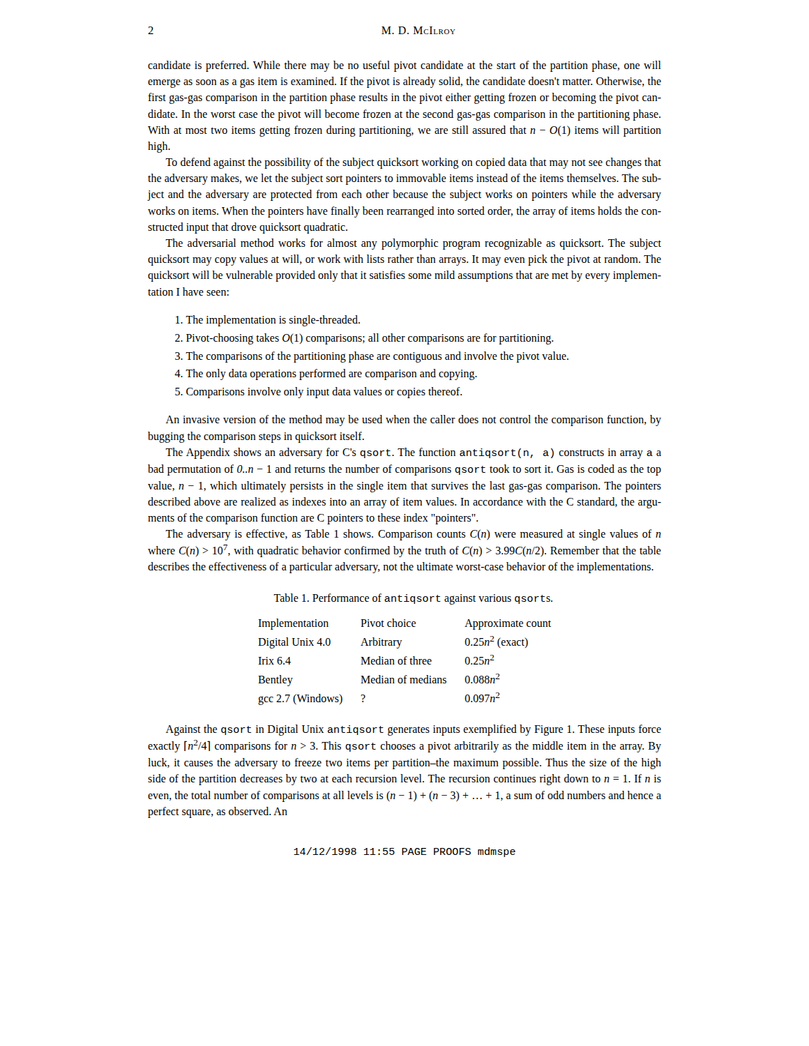2
M. D. McIlroy
candidate is preferred. While there may be no useful pivot candidate at the start of the partition phase, one will emerge as soon as a gas item is examined. If the pivot is already solid, the candidate doesn't matter. Otherwise, the first gas-gas comparison in the partition phase results in the pivot either getting frozen or becoming the pivot candidate. In the worst case the pivot will become frozen at the second gas-gas comparison in the partitioning phase. With at most two items getting frozen during partitioning, we are still assured that n − O(1) items will partition high.
To defend against the possibility of the subject quicksort working on copied data that may not see changes that the adversary makes, we let the subject sort pointers to immovable items instead of the items themselves. The subject and the adversary are protected from each other because the subject works on pointers while the adversary works on items. When the pointers have finally been rearranged into sorted order, the array of items holds the constructed input that drove quicksort quadratic.
The adversarial method works for almost any polymorphic program recognizable as quicksort. The subject quicksort may copy values at will, or work with lists rather than arrays. It may even pick the pivot at random. The quicksort will be vulnerable provided only that it satisfies some mild assumptions that are met by every implementation I have seen:
The implementation is single-threaded.
Pivot-choosing takes O(1) comparisons; all other comparisons are for partitioning.
The comparisons of the partitioning phase are contiguous and involve the pivot value.
The only data operations performed are comparison and copying.
Comparisons involve only input data values or copies thereof.
An invasive version of the method may be used when the caller does not control the comparison function, by bugging the comparison steps in quicksort itself.
The Appendix shows an adversary for C's qsort. The function antiqsort(n, a) constructs in array a a bad permutation of 0..n − 1 and returns the number of comparisons qsort took to sort it. Gas is coded as the top value, n − 1, which ultimately persists in the single item that survives the last gas-gas comparison. The pointers described above are realized as indexes into an array of item values. In accordance with the C standard, the arguments of the comparison function are C pointers to these index "pointers".
The adversary is effective, as Table 1 shows. Comparison counts C(n) were measured at single values of n where C(n) > 107, with quadratic behavior confirmed by the truth of C(n) > 3.99C(n/2). Remember that the table describes the effectiveness of a particular adversary, not the ultimate worst-case behavior of the implementations.
Table 1. Performance of antiqsort against various qsorts.
| Implementation | Pivot choice | Approximate count |
| Digital Unix 4.0 | Arbitrary | 0.25 n 2 (exact) |
| Irix 6.4 | Median of three | 0.25 n 2 |
| Bentley | Median of medians | 0.088 n 2 |
| gcc 2.7 (Windows) | ? | 0.097 n 2 |
Against the qsort in Digital Unix antiqsort generates inputs exemplified by Figure 1. These inputs force exactly ⌈n2/4⌉ comparisons for n > 3. This qsort chooses a pivot arbitrarily as the middle item in the array. By luck, it causes the adversary to freeze two items per partition–the maximum possible. Thus the size of the high side of the partition decreases by two at each recursion level. The recursion continues right down to n = 1. If n is even, the total number of comparisons at all levels is (n − 1) + (n − 3) + … + 1, a sum of odd numbers and hence a perfect square, as observed. An
14/12/1998 11:55 PAGE PROOFS mdmspe